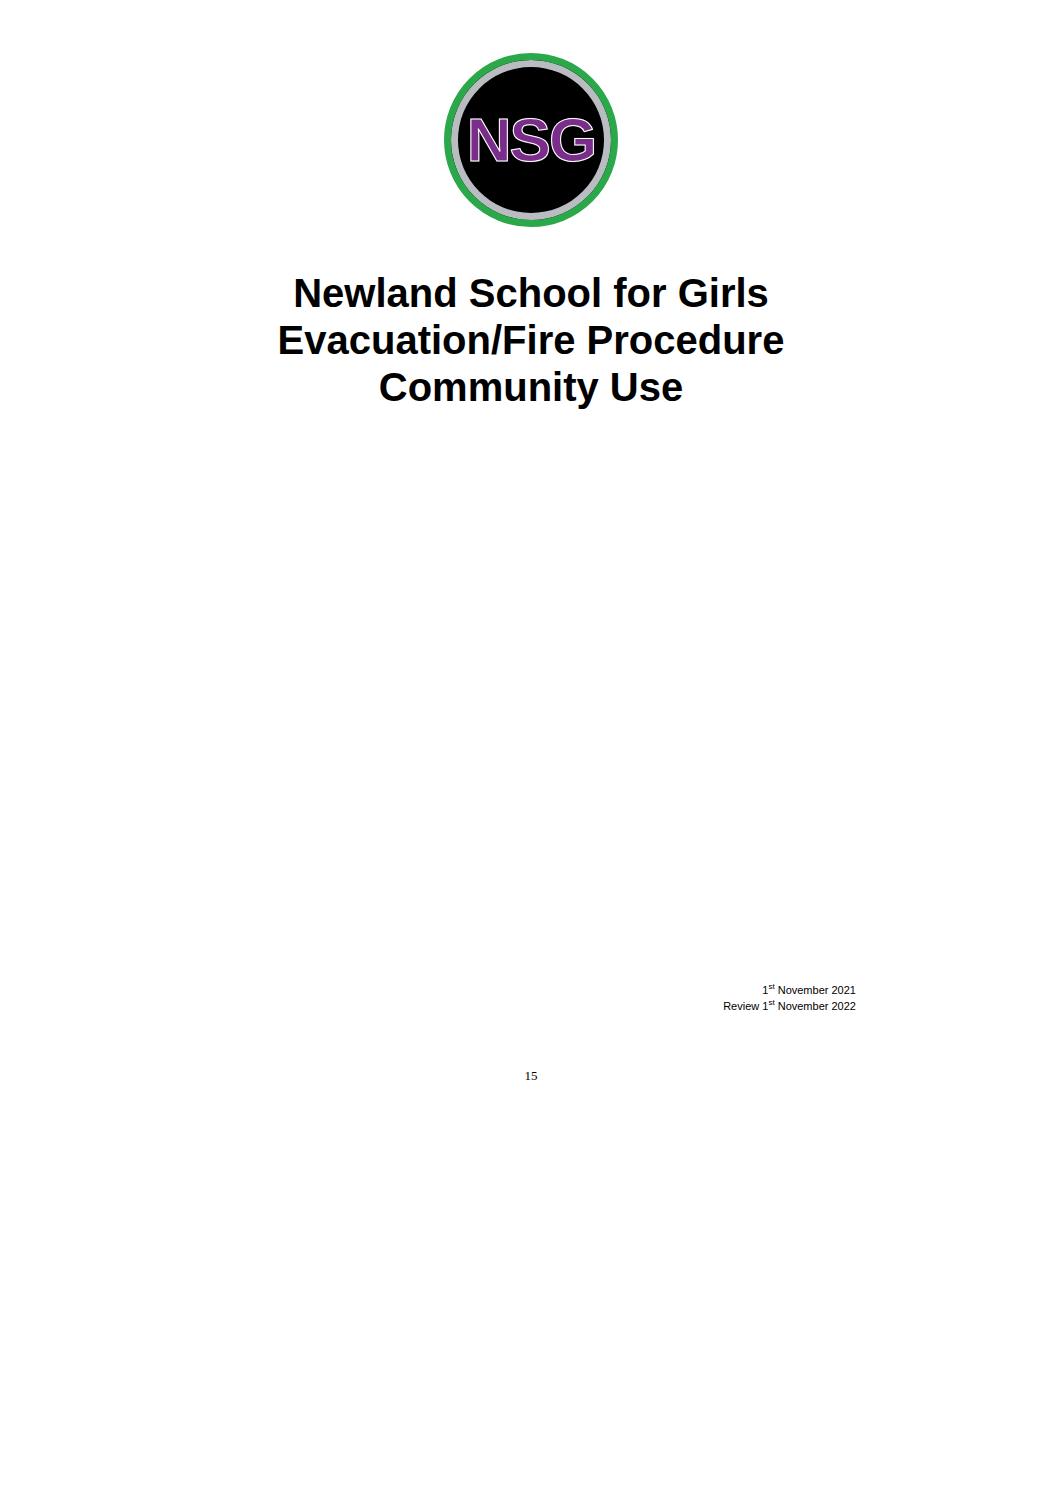NSG
Newland School for Girls
Evacuation/Fire Procedure
Community Use
1st November 2021
Review 1st November 2022
15